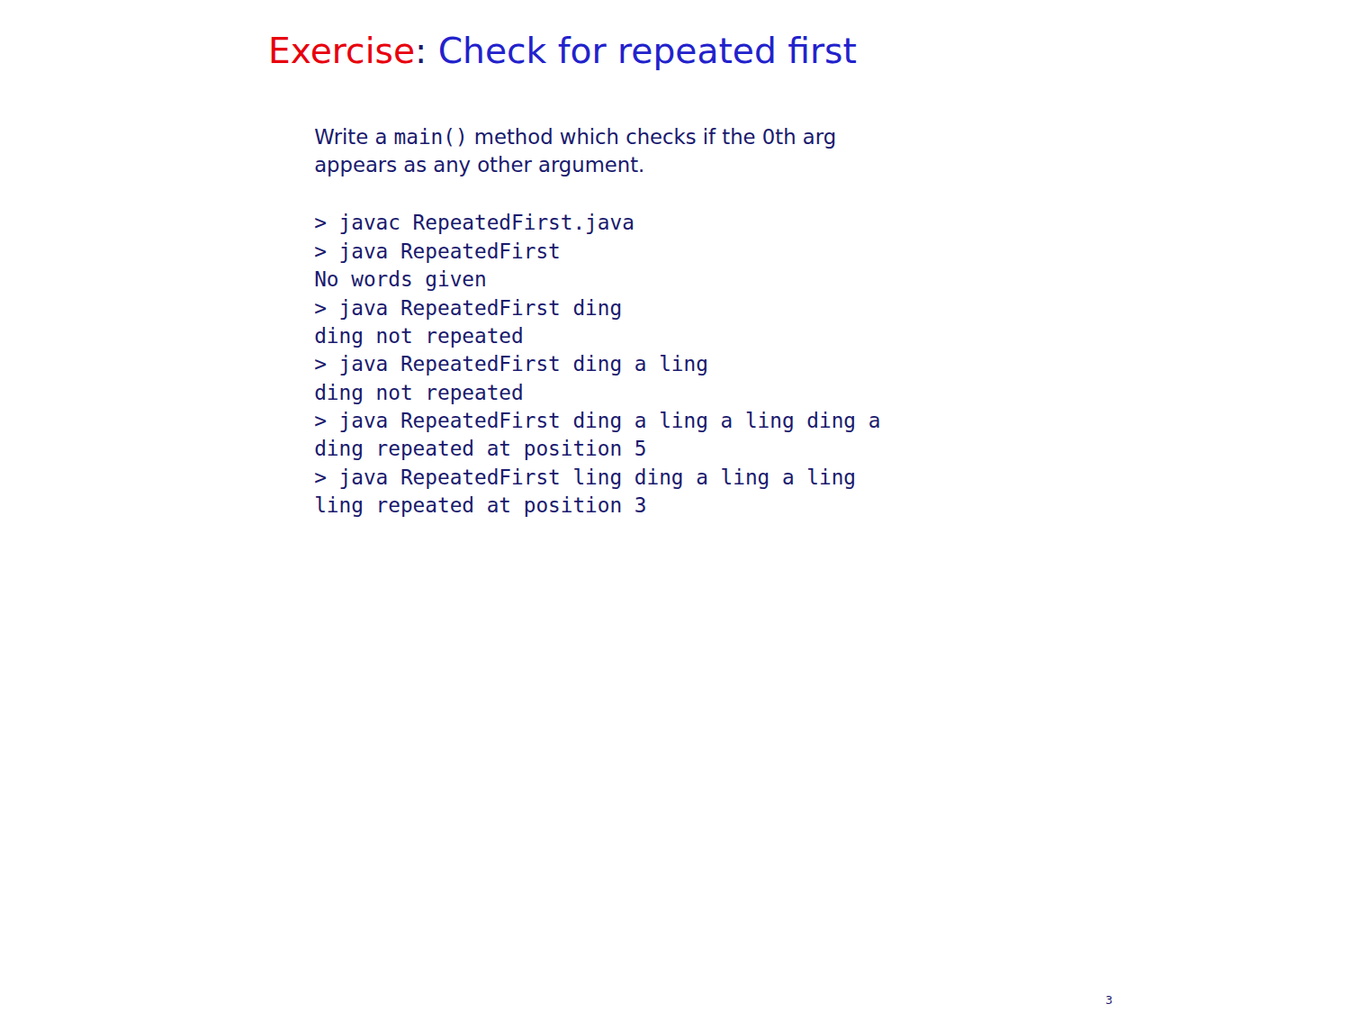Exercise: Check for repeated first
Write a main() method which checks if the 0th arg appears as any other argument.
> javac RepeatedFirst.java
> java RepeatedFirst
No words given
> java RepeatedFirst ding
ding not repeated
> java RepeatedFirst ding a ling
ding not repeated
> java RepeatedFirst ding a ling a ling ding a
ding repeated at position 5
> java RepeatedFirst ling ding a ling a ling
ling repeated at position 3
3